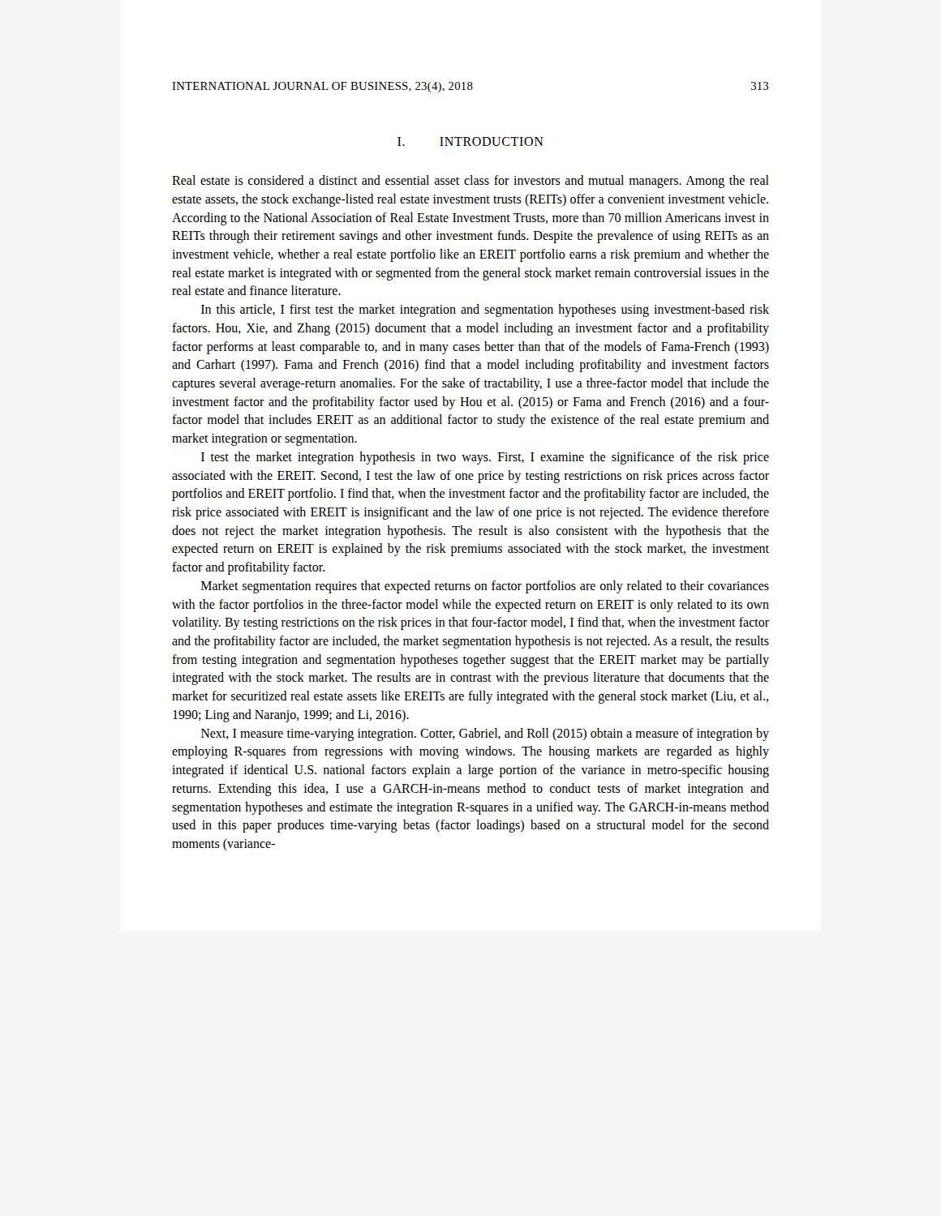International Journal of Business, 23(4), 2018 313
I. INTRODUCTION
Real estate is considered a distinct and essential asset class for investors and mutual managers. Among the real estate assets, the stock exchange-listed real estate investment trusts (REITs) offer a convenient investment vehicle. According to the National Association of Real Estate Investment Trusts, more than 70 million Americans invest in REITs through their retirement savings and other investment funds. Despite the prevalence of using REITs as an investment vehicle, whether a real estate portfolio like an EREIT portfolio earns a risk premium and whether the real estate market is integrated with or segmented from the general stock market remain controversial issues in the real estate and finance literature.
In this article, I first test the market integration and segmentation hypotheses using investment-based risk factors. Hou, Xie, and Zhang (2015) document that a model including an investment factor and a profitability factor performs at least comparable to, and in many cases better than that of the models of Fama-French (1993) and Carhart (1997). Fama and French (2016) find that a model including profitability and investment factors captures several average-return anomalies. For the sake of tractability, I use a three-factor model that include the investment factor and the profitability factor used by Hou et al. (2015) or Fama and French (2016) and a four-factor model that includes EREIT as an additional factor to study the existence of the real estate premium and market integration or segmentation.
I test the market integration hypothesis in two ways. First, I examine the significance of the risk price associated with the EREIT. Second, I test the law of one price by testing restrictions on risk prices across factor portfolios and EREIT portfolio. I find that, when the investment factor and the profitability factor are included, the risk price associated with EREIT is insignificant and the law of one price is not rejected. The evidence therefore does not reject the market integration hypothesis. The result is also consistent with the hypothesis that the expected return on EREIT is explained by the risk premiums associated with the stock market, the investment factor and profitability factor.
Market segmentation requires that expected returns on factor portfolios are only related to their covariances with the factor portfolios in the three-factor model while the expected return on EREIT is only related to its own volatility. By testing restrictions on the risk prices in that four-factor model, I find that, when the investment factor and the profitability factor are included, the market segmentation hypothesis is not rejected. As a result, the results from testing integration and segmentation hypotheses together suggest that the EREIT market may be partially integrated with the stock market. The results are in contrast with the previous literature that documents that the market for securitized real estate assets like EREITs are fully integrated with the general stock market (Liu, et al., 1990; Ling and Naranjo, 1999; and Li, 2016).
Next, I measure time-varying integration. Cotter, Gabriel, and Roll (2015) obtain a measure of integration by employing R-squares from regressions with moving windows. The housing markets are regarded as highly integrated if identical U.S. national factors explain a large portion of the variance in metro-specific housing returns. Extending this idea, I use a GARCH-in-means method to conduct tests of market integration and segmentation hypotheses and estimate the integration R-squares in a unified way. The GARCH-in-means method used in this paper produces time-varying betas (factor loadings) based on a structural model for the second moments (variance-